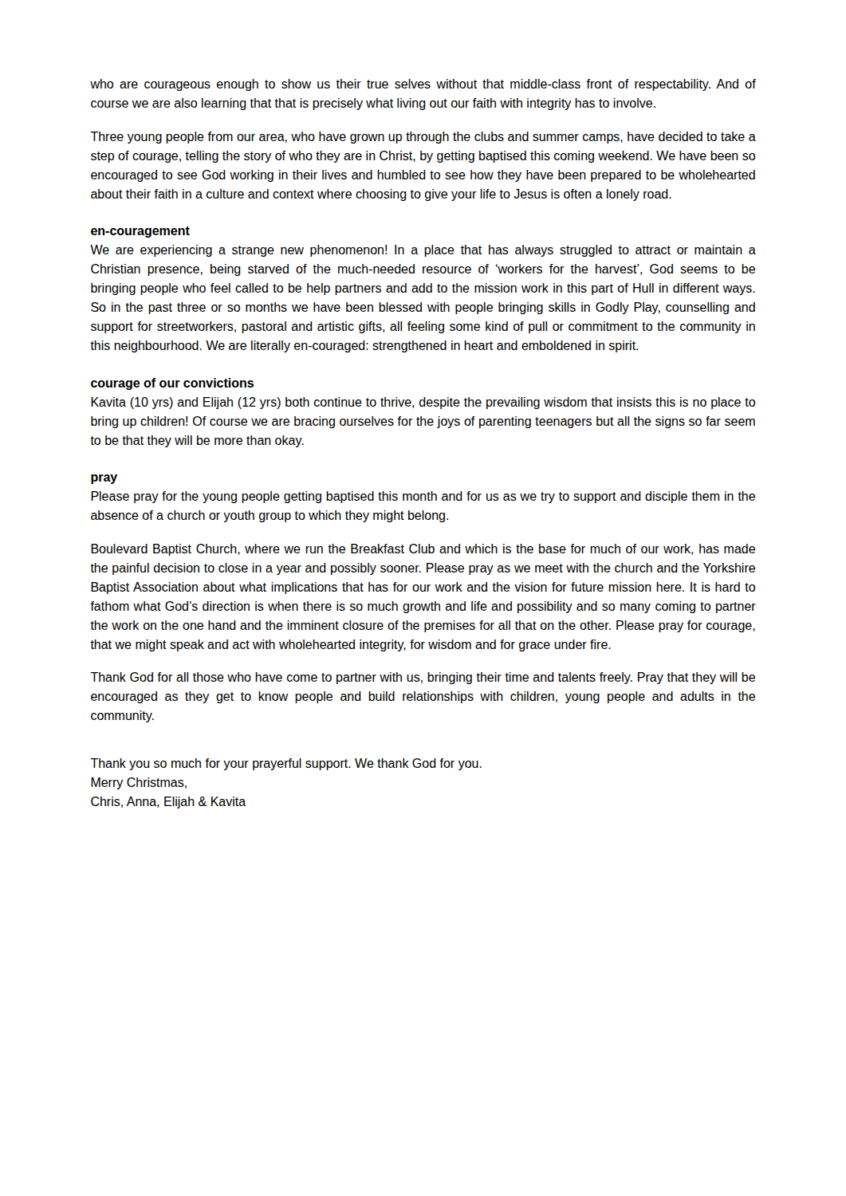who are courageous enough to show us their true selves without that middle-class front of respectability. And of course we are also learning that that is precisely what living out our faith with integrity has to involve.
Three young people from our area, who have grown up through the clubs and summer camps, have decided to take a step of courage, telling the story of who they are in Christ, by getting baptised this coming weekend. We have been so encouraged to see God working in their lives and humbled to see how they have been prepared to be wholehearted about their faith in a culture and context where choosing to give your life to Jesus is often a lonely road.
en-couragement
We are experiencing a strange new phenomenon! In a place that has always struggled to attract or maintain a Christian presence, being starved of the much-needed resource of ‘workers for the harvest’, God seems to be bringing people who feel called to be help partners and add to the mission work in this part of Hull in different ways. So in the past three or so months we have been blessed with people bringing skills in Godly Play, counselling and support for streetworkers, pastoral and artistic gifts, all feeling some kind of pull or commitment to the community in this neighbourhood. We are literally en-couraged: strengthened in heart and emboldened in spirit.
courage of our convictions
Kavita (10 yrs) and Elijah (12 yrs) both continue to thrive, despite the prevailing wisdom that insists this is no place to bring up children! Of course we are bracing ourselves for the joys of parenting teenagers but all the signs so far seem to be that they will be more than okay.
pray
Please pray for the young people getting baptised this month and for us as we try to support and disciple them in the absence of a church or youth group to which they might belong.
Boulevard Baptist Church, where we run the Breakfast Club and which is the base for much of our work, has made the painful decision to close in a year and possibly sooner. Please pray as we meet with the church and the Yorkshire Baptist Association about what implications that has for our work and the vision for future mission here. It is hard to fathom what God’s direction is when there is so much growth and life and possibility and so many coming to partner the work on the one hand and the imminent closure of the premises for all that on the other. Please pray for courage, that we might speak and act with wholehearted integrity, for wisdom and for grace under fire.
Thank God for all those who have come to partner with us, bringing their time and talents freely. Pray that they will be encouraged as they get to know people and build relationships with children, young people and adults in the community.
Thank you so much for your prayerful support. We thank God for you.
Merry Christmas,
Chris, Anna, Elijah & Kavita